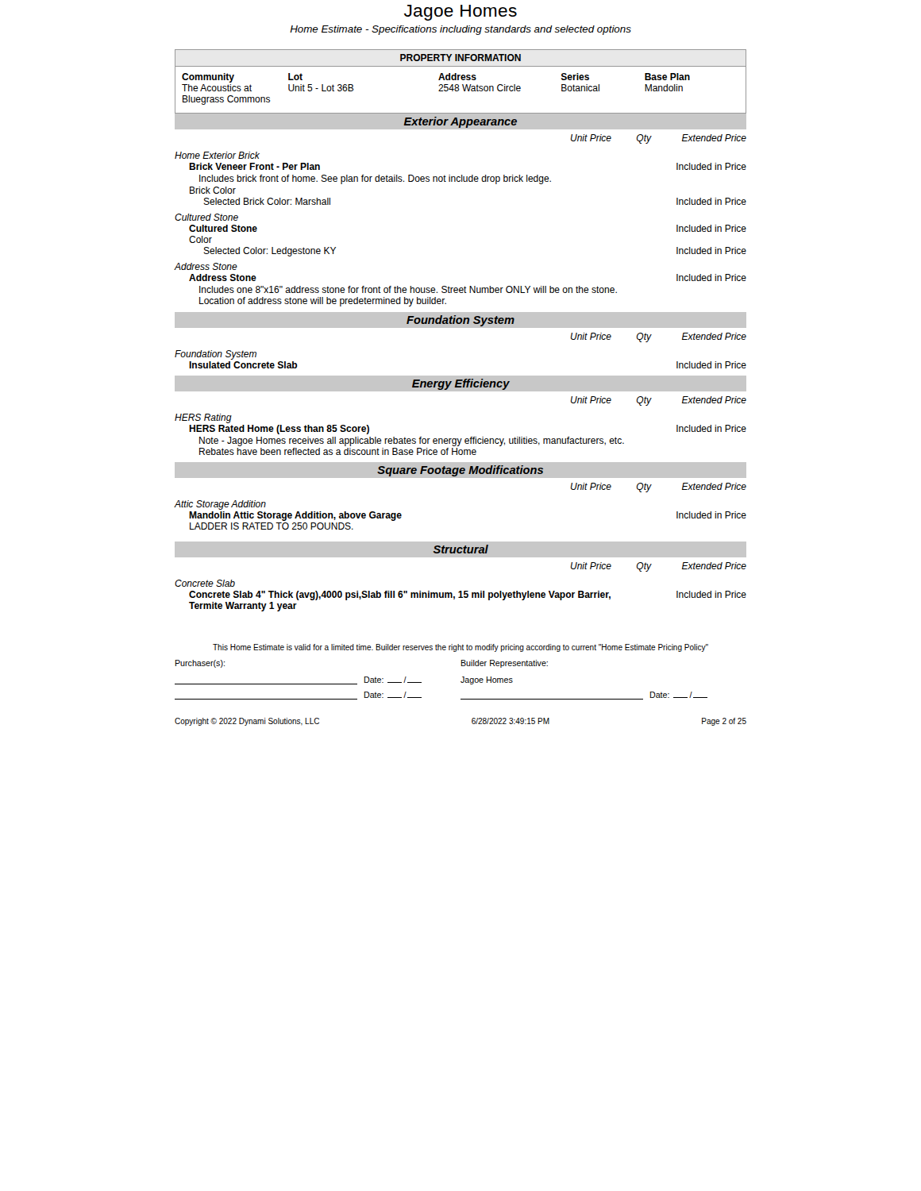Jagoe Homes
Home Estimate - Specifications including standards and selected options
PROPERTY INFORMATION
| Community | Lot | Address | Series | Base Plan |
| The Acoustics at Bluegrass Commons | Unit 5 - Lot 36B | 2548 Watson Circle | Botanical | Mandolin |
Exterior Appearance
Unit Price Qty Extended Price
Home Exterior Brick
Brick Veneer Front - Per Plan Included in Price
Includes brick front of home. See plan for details. Does not include drop brick ledge.
Brick Color
Selected Brick Color: Marshall Included in Price
Cultured Stone
Cultured Stone Included in Price
Color
Selected Color: Ledgestone KY Included in Price
Address Stone
Address Stone Included in Price
Includes one 8"x16" address stone for front of the house. Street Number ONLY will be on the stone. Location of address stone will be predetermined by builder.
Foundation System
Unit Price Qty Extended Price
Foundation System
Insulated Concrete Slab Included in Price
Energy Efficiency
Unit Price Qty Extended Price
HERS Rating
HERS Rated Home (Less than 85 Score) Included in Price
Note - Jagoe Homes receives all applicable rebates for energy efficiency, utilities, manufacturers, etc. Rebates have been reflected as a discount in Base Price of Home
Square Footage Modifications
Unit Price Qty Extended Price
Attic Storage Addition
Mandolin Attic Storage Addition, above Garage Included in Price
LADDER IS RATED TO 250 POUNDS.
Structural
Unit Price Qty Extended Price
Concrete Slab
Concrete Slab 4" Thick (avg),4000 psi,Slab fill 6" minimum, 15 mil polyethylene Vapor Barrier, Termite Warranty 1 year Included in Price
This Home Estimate is valid for a limited time. Builder reserves the right to modify pricing according to current "Home Estimate Pricing Policy"
| Purchaser(s): | Builder Representative: |
| Date: / | Jagoe Homes |
| Date: / | Date: / |
Copyright © 2022 Dynami Solutions, LLC 6/28/2022 3:49:15 PM Page 2 of 25